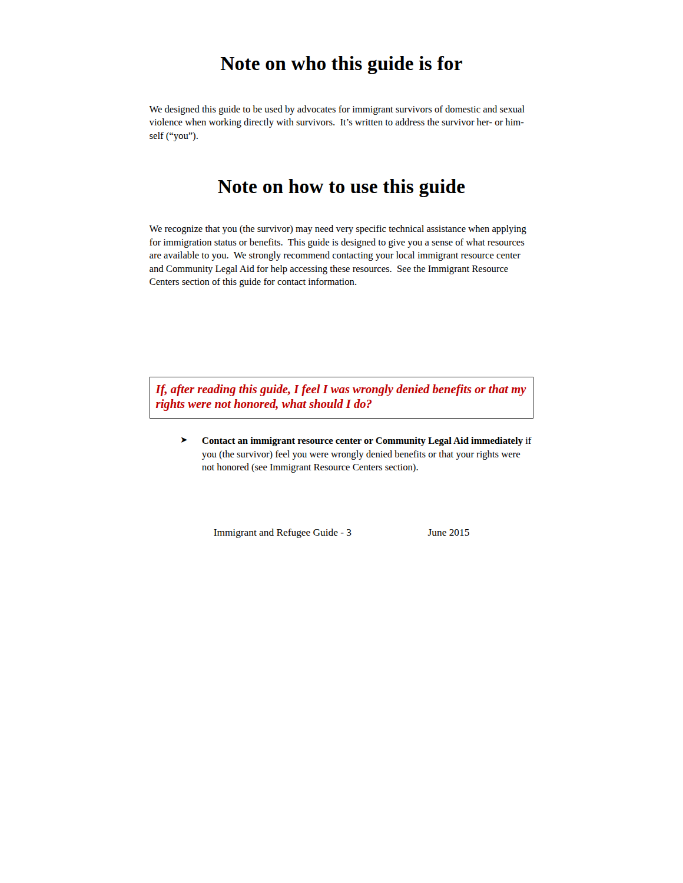Note on who this guide is for
We designed this guide to be used by advocates for immigrant survivors of domestic and sexual violence when working directly with survivors. It’s written to address the survivor her- or him-self (“you”).
Note on how to use this guide
We recognize that you (the survivor) may need very specific technical assistance when applying for immigration status or benefits. This guide is designed to give you a sense of what resources are available to you. We strongly recommend contacting your local immigrant resource center and Community Legal Aid for help accessing these resources. See the Immigrant Resource Centers section of this guide for contact information.
If, after reading this guide, I feel I was wrongly denied benefits or that my rights were not honored, what should I do?
Contact an immigrant resource center or Community Legal Aid immediately if you (the survivor) feel you were wrongly denied benefits or that your rights were not honored (see Immigrant Resource Centers section).
Immigrant and Refugee Guide - 3
June 2015